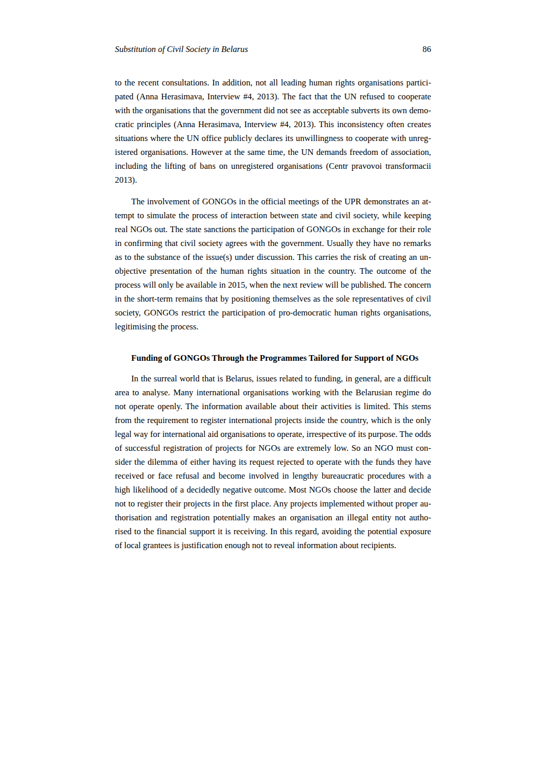Substitution of Civil Society in Belarus 86
to the recent consultations. In addition, not all leading human rights organisations participated (Anna Herasimava, Interview #4, 2013). The fact that the UN refused to cooperate with the organisations that the government did not see as acceptable subverts its own democratic principles (Anna Herasimava, Interview #4, 2013). This inconsistency often creates situations where the UN office publicly declares its unwillingness to cooperate with unregistered organisations. However at the same time, the UN demands freedom of association, including the lifting of bans on unregistered organisations (Centr pravovoi transformacii 2013).
The involvement of GONGOs in the official meetings of the UPR demonstrates an attempt to simulate the process of interaction between state and civil society, while keeping real NGOs out. The state sanctions the participation of GONGOs in exchange for their role in confirming that civil society agrees with the government. Usually they have no remarks as to the substance of the issue(s) under discussion. This carries the risk of creating an unobjective presentation of the human rights situation in the country. The outcome of the process will only be available in 2015, when the next review will be published. The concern in the short-term remains that by positioning themselves as the sole representatives of civil society, GONGOs restrict the participation of pro-democratic human rights organisations, legitimising the process.
Funding of GONGOs Through the Programmes Tailored for Support of NGOs
In the surreal world that is Belarus, issues related to funding, in general, are a difficult area to analyse. Many international organisations working with the Belarusian regime do not operate openly. The information available about their activities is limited. This stems from the requirement to register international projects inside the country, which is the only legal way for international aid organisations to operate, irrespective of its purpose. The odds of successful registration of projects for NGOs are extremely low. So an NGO must consider the dilemma of either having its request rejected to operate with the funds they have received or face refusal and become involved in lengthy bureaucratic procedures with a high likelihood of a decidedly negative outcome. Most NGOs choose the latter and decide not to register their projects in the first place. Any projects implemented without proper authorisation and registration potentially makes an organisation an illegal entity not authorised to the financial support it is receiving. In this regard, avoiding the potential exposure of local grantees is justification enough not to reveal information about recipients.